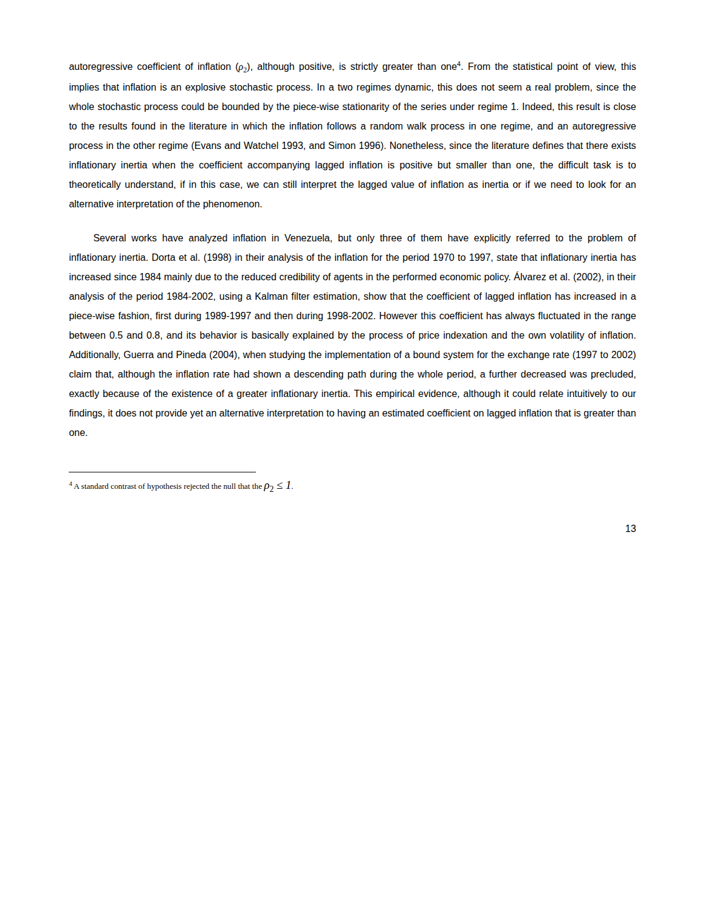autoregressive coefficient of inflation (ρ2), although positive, is strictly greater than one4. From the statistical point of view, this implies that inflation is an explosive stochastic process. In a two regimes dynamic, this does not seem a real problem, since the whole stochastic process could be bounded by the piece-wise stationarity of the series under regime 1. Indeed, this result is close to the results found in the literature in which the inflation follows a random walk process in one regime, and an autoregressive process in the other regime (Evans and Watchel 1993, and Simon 1996). Nonetheless, since the literature defines that there exists inflationary inertia when the coefficient accompanying lagged inflation is positive but smaller than one, the difficult task is to theoretically understand, if in this case, we can still interpret the lagged value of inflation as inertia or if we need to look for an alternative interpretation of the phenomenon.
Several works have analyzed inflation in Venezuela, but only three of them have explicitly referred to the problem of inflationary inertia. Dorta et al. (1998) in their analysis of the inflation for the period 1970 to 1997, state that inflationary inertia has increased since 1984 mainly due to the reduced credibility of agents in the performed economic policy. Álvarez et al. (2002), in their analysis of the period 1984-2002, using a Kalman filter estimation, show that the coefficient of lagged inflation has increased in a piece-wise fashion, first during 1989-1997 and then during 1998-2002. However this coefficient has always fluctuated in the range between 0.5 and 0.8, and its behavior is basically explained by the process of price indexation and the own volatility of inflation. Additionally, Guerra and Pineda (2004), when studying the implementation of a bound system for the exchange rate (1997 to 2002) claim that, although the inflation rate had shown a descending path during the whole period, a further decreased was precluded, exactly because of the existence of a greater inflationary inertia. This empirical evidence, although it could relate intuitively to our findings, it does not provide yet an alternative interpretation to having an estimated coefficient on lagged inflation that is greater than one.
4 A standard contrast of hypothesis rejected the null that the ρ2 ≤ 1.
13